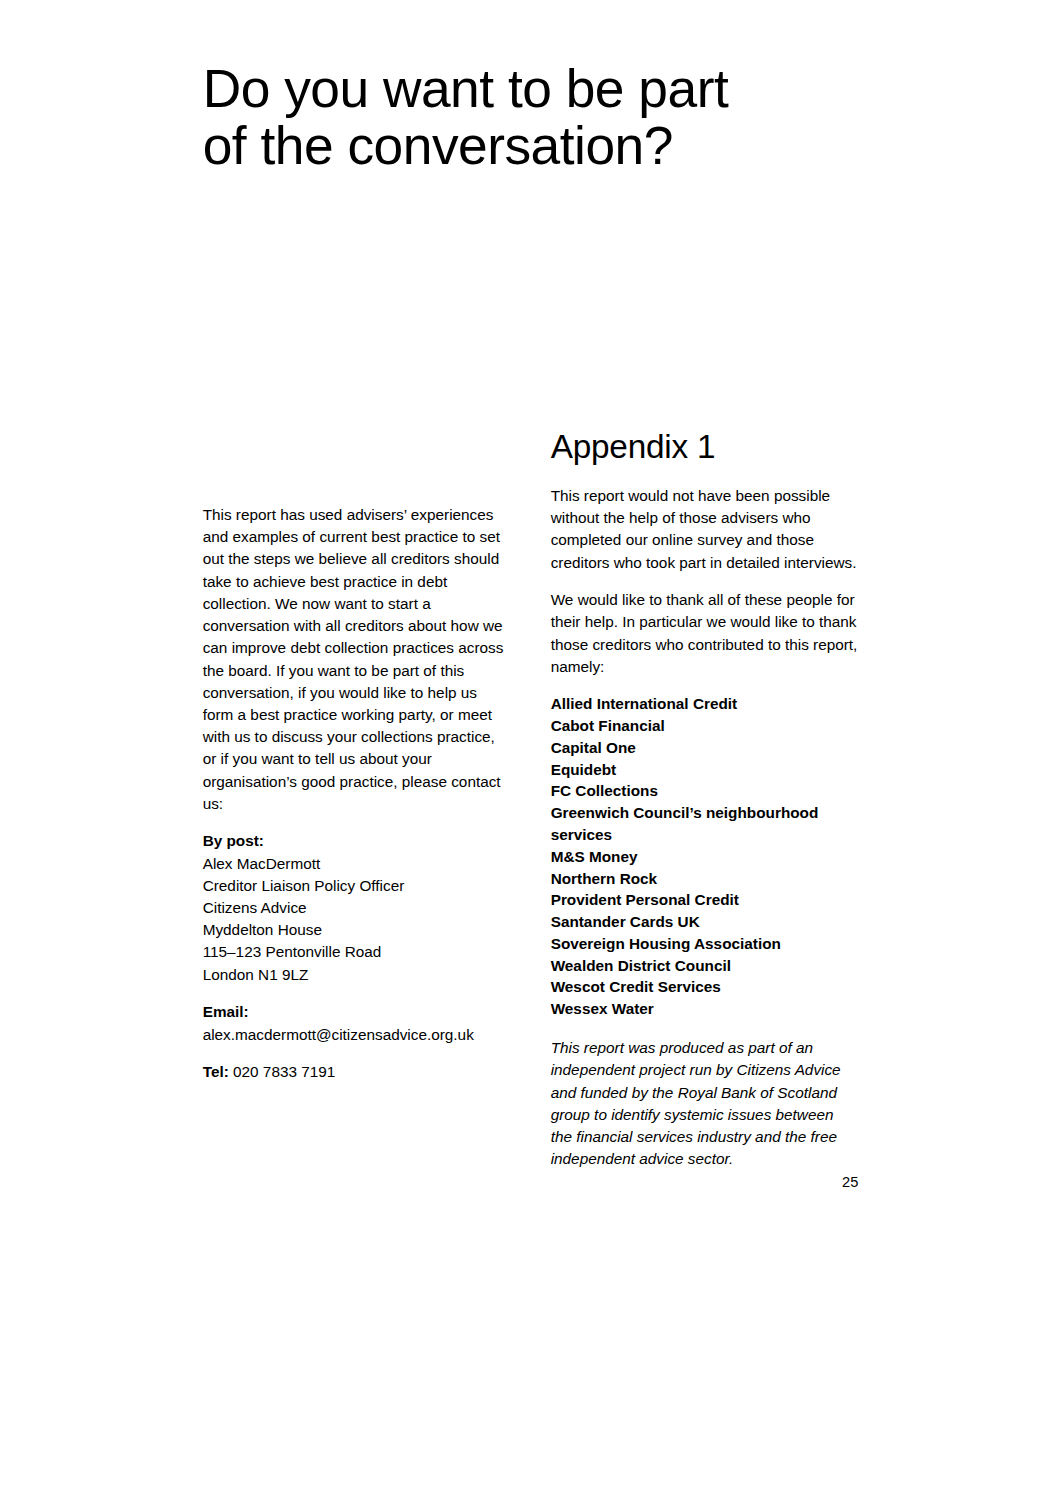Do you want to be part
of the conversation?
This report has used advisers’ experiences and examples of current best practice to set out the steps we believe all creditors should take to achieve best practice in debt collection. We now want to start a conversation with all creditors about how we can improve debt collection practices across the board. If you want to be part of this conversation, if you would like to help us form a best practice working party, or meet with us to discuss your collections practice, or if you want to tell us about your organisation’s good practice, please contact us:
By post:
Alex MacDermott
Creditor Liaison Policy Officer
Citizens Advice
Myddelton House
115–123 Pentonville Road
London N1 9LZ
Email: alex.macdermott@citizensadvice.org.uk
Tel: 020 7833 7191
Appendix 1
This report would not have been possible without the help of those advisers who completed our online survey and those creditors who took part in detailed interviews.
We would like to thank all of these people for their help. In particular we would like to thank those creditors who contributed to this report, namely:
Allied International Credit
Cabot Financial
Capital One
Equidebt
FC Collections
Greenwich Council’s neighbourhood services
M&S Money
Northern Rock
Provident Personal Credit
Santander Cards UK
Sovereign Housing Association
Wealden District Council
Wescot Credit Services
Wessex Water
This report was produced as part of an independent project run by Citizens Advice and funded by the Royal Bank of Scotland group to identify systemic issues between the financial services industry and the free independent advice sector.
25